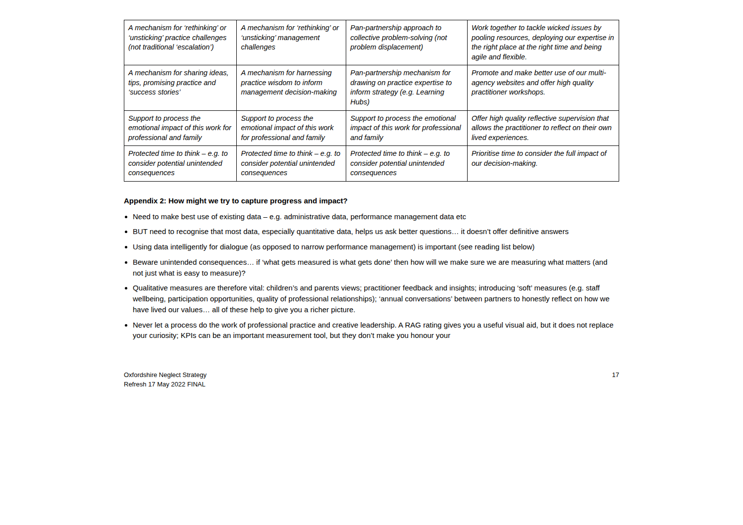| A mechanism for ‘rethinking’ or ‘unsticking’ practice challenges (not traditional ‘escalation’) | A mechanism for ‘rethinking’ or ‘unsticking’ management challenges | Pan-partnership approach to collective problem-solving (not problem displacement) | Work together to tackle wicked issues by pooling resources, deploying our expertise in the right place at the right time and being agile and flexible. |
| A mechanism for sharing ideas, tips, promising practice and ‘success stories’ | A mechanism for harnessing practice wisdom to inform management decision-making | Pan-partnership mechanism for drawing on practice expertise to inform strategy (e.g. Learning Hubs) | Promote and make better use of our multi-agency websites and offer high quality practitioner workshops. |
| Support to process the emotional impact of this work for professional and family | Support to process the emotional impact of this work for professional and family | Support to process the emotional impact of this work for professional and family | Offer high quality reflective supervision that allows the practitioner to reflect on their own lived experiences. |
| Protected time to think – e.g. to consider potential unintended consequences | Protected time to think – e.g. to consider potential unintended consequences | Protected time to think – e.g. to consider potential unintended consequences | Prioritise time to consider the full impact of our decision-making. |
Appendix 2: How might we try to capture progress and impact?
Need to make best use of existing data – e.g. administrative data, performance management data etc
BUT need to recognise that most data, especially quantitative data, helps us ask better questions… it doesn’t offer definitive answers
Using data intelligently for dialogue (as opposed to narrow performance management) is important (see reading list below)
Beware unintended consequences… if ‘what gets measured is what gets done’ then how will we make sure we are measuring what matters (and not just what is easy to measure)?
Qualitative measures are therefore vital: children’s and parents views; practitioner feedback and insights; introducing ‘soft’ measures (e.g. staff wellbeing, participation opportunities, quality of professional relationships); ‘annual conversations’ between partners to honestly reflect on how we have lived our values… all of these help to give you a richer picture.
Never let a process do the work of professional practice and creative leadership. A RAG rating gives you a useful visual aid, but it does not replace your curiosity; KPIs can be an important measurement tool, but they don’t make you honour your
Oxfordshire Neglect Strategy
Refresh 17 May 2022 FINAL
17